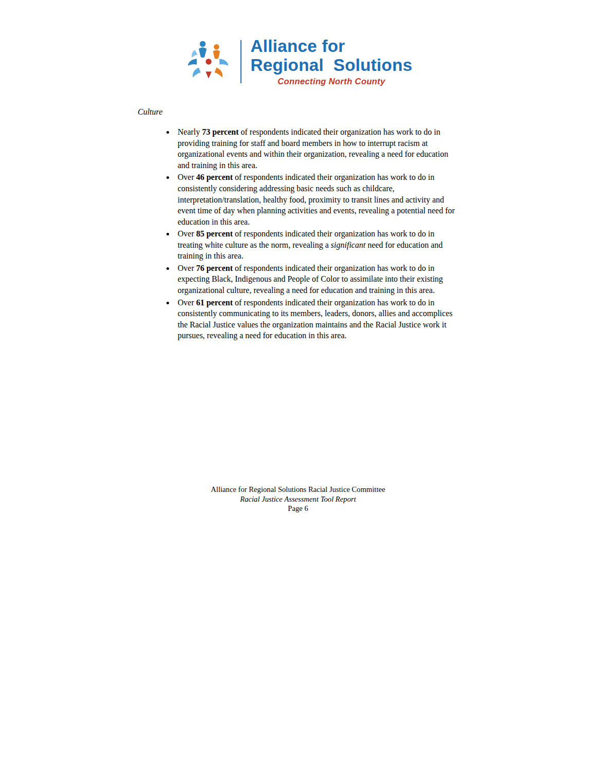Alliance for
Regional Solutions
Connecting North County
Culture
Nearly 73 percent of respondents indicated their organization has work to do in providing training for staff and board members in how to interrupt racism at organizational events and within their organization, revealing a need for education and training in this area.
Over 46 percent of respondents indicated their organization has work to do in consistently considering addressing basic needs such as childcare, interpretation/translation, healthy food, proximity to transit lines and activity and event time of day when planning activities and events, revealing a potential need for education in this area.
Over 85 percent of respondents indicated their organization has work to do in treating white culture as the norm, revealing a significant need for education and training in this area.
Over 76 percent of respondents indicated their organization has work to do in expecting Black, Indigenous and People of Color to assimilate into their existing organizational culture, revealing a need for education and training in this area.
Over 61 percent of respondents indicated their organization has work to do in consistently communicating to its members, leaders, donors, allies and accomplices the Racial Justice values the organization maintains and the Racial Justice work it pursues, revealing a need for education in this area.
Alliance for Regional Solutions Racial Justice Committee
Racial Justice Assessment Tool Report
Page 6